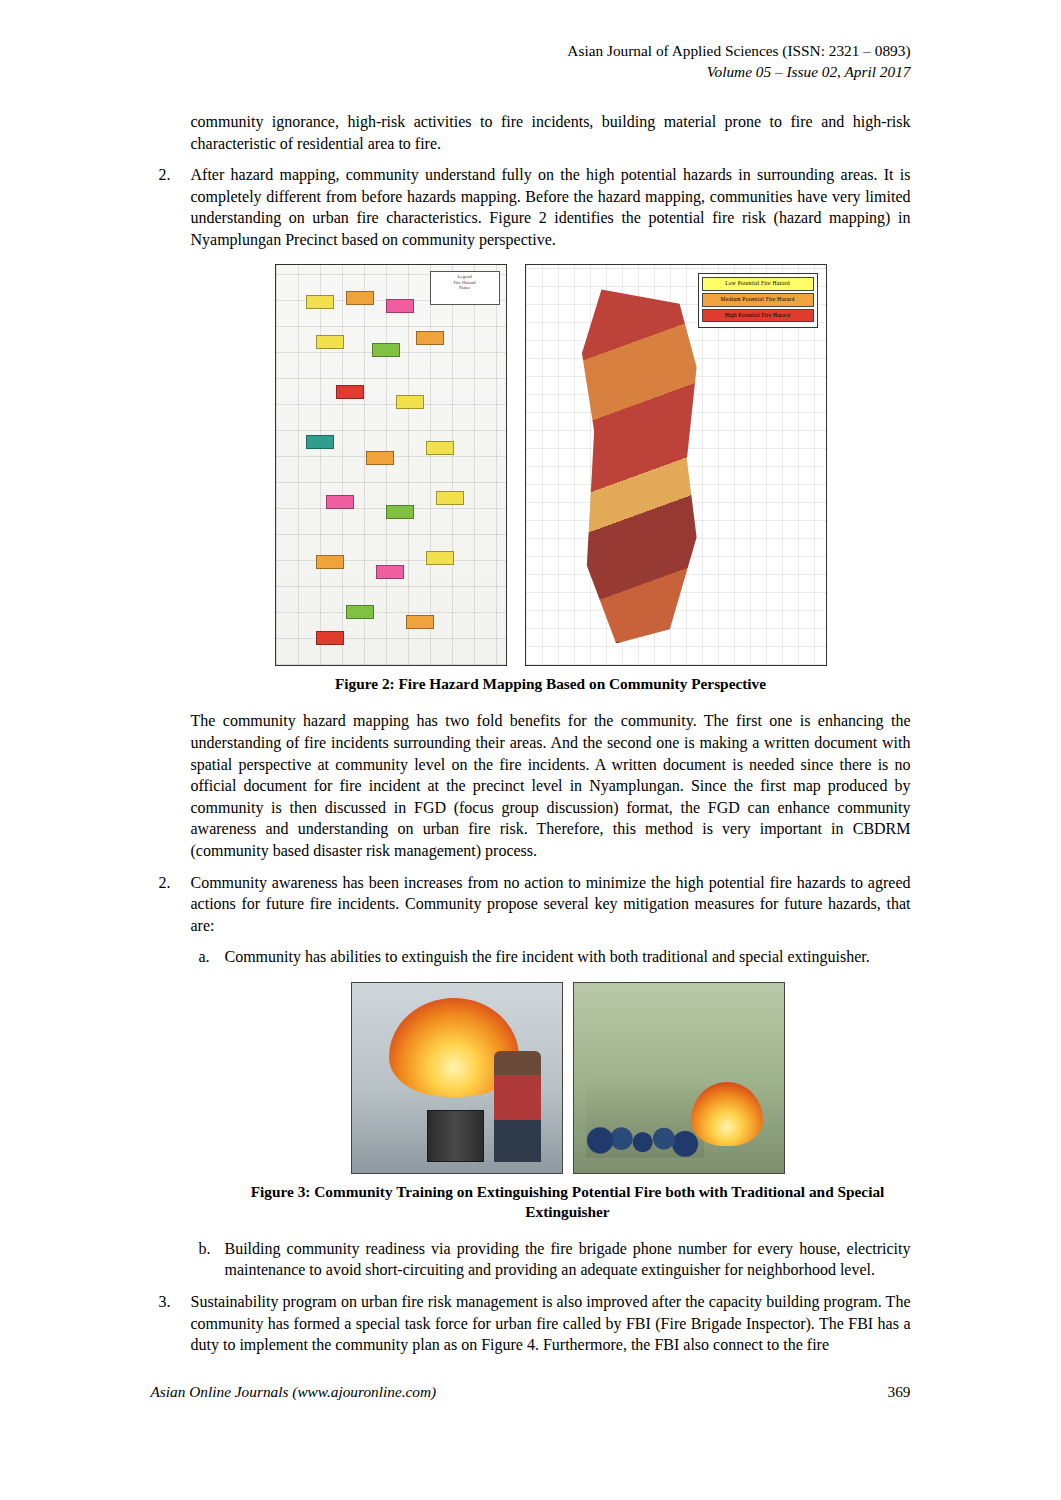Asian Journal of Applied Sciences (ISSN: 2321 – 0893) Volume 05 – Issue 02, April 2017
community ignorance, high-risk activities to fire incidents, building material prone to fire and high-risk characteristic of residential area to fire.
After hazard mapping, community understand fully on the high potential hazards in surrounding areas. It is completely different from before hazards mapping. Before the hazard mapping, communities have very limited understanding on urban fire characteristics. Figure 2 identifies the potential fire risk (hazard mapping) in Nyamplungan Precinct based on community perspective.
Legend
Fire Hazard
Notes
Low Potential Fire Hazard
Medium Potential Fire Hazard
High Potential Fire Hazard
Figure 2: Fire Hazard Mapping Based on Community Perspective
The community hazard mapping has two fold benefits for the community. The first one is enhancing the understanding of fire incidents surrounding their areas. And the second one is making a written document with spatial perspective at community level on the fire incidents. A written document is needed since there is no official document for fire incident at the precinct level in Nyamplungan. Since the first map produced by community is then discussed in FGD (focus group discussion) format, the FGD can enhance community awareness and understanding on urban fire risk. Therefore, this method is very important in CBDRM (community based disaster risk management) process.
Community awareness has been increases from no action to minimize the high potential fire hazards to agreed actions for future fire incidents. Community propose several key mitigation measures for future hazards, that are:
Community has abilities to extinguish the fire incident with both traditional and special extinguisher.
Figure 3: Community Training on Extinguishing Potential Fire both with Traditional and Special Extinguisher
Building community readiness via providing the fire brigade phone number for every house, electricity maintenance to avoid short-circuiting and providing an adequate extinguisher for neighborhood level.
Sustainability program on urban fire risk management is also improved after the capacity building program. The community has formed a special task force for urban fire called by FBI (Fire Brigade Inspector). The FBI has a duty to implement the community plan as on Figure 4. Furthermore, the FBI also connect to the fire
Asian Online Journals (www.ajouronline.com) 369